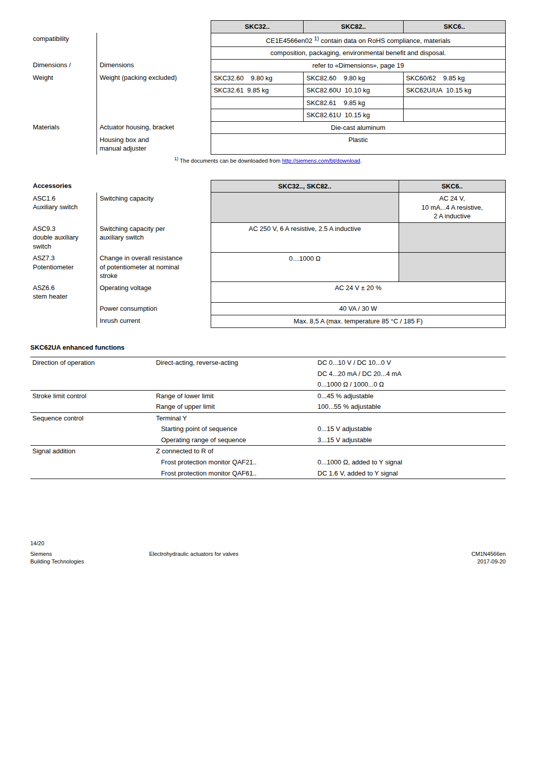| | | SKC32.. | SKC82.. | SKC6.. |
| compatibility | | CE1E4566en02 1) contain data on RoHS compliance, materials |
| | | composition, packaging, environmental benefit and disposal. |
| Dimensions / | Dimensions | refer to «Dimensions», page 19 |
| Weight | Weight (packing excluded) | SKC32.60 9.80 kg | SKC82.60 9.80 kg | SKC60/62 9.85 kg |
| | | SKC32.61 9.85 kg | SKC82.60U 10.10 kg | SKC62U/UA 10.15 kg |
| | | | SKC82.61 9.85 kg | |
| | | | SKC82.61U 10.15 kg | |
| Materials | Actuator housing, bracket | Die-cast aluminum |
| | Housing box and manual adjuster | Plastic |
1) The documents can be downloaded from http://siemens.com/bt/download.
| Accessories | | SKC32.., SKC82.. | SKC6.. |
| ASC1.6 Auxiliary switch | Switching capacity | | AC 24 V, 10 mA...4 A resistive, 2 A inductive |
| ASC9.3 double auxiliary switch | Switching capacity per auxiliary switch | AC 250 V, 6 A resistive, 2.5 A inductive | |
| ASZ7.3 Potentiometer | Change in overall resistance of potentiometer at nominal stroke | 0…1000 Ω | |
| ASZ6.6 stem heater | Operating voltage | AC 24 V ± 20 % |
| | Power consumption | 40 VA / 30 W |
| | Inrush current | Max. 8,5 A (max. temperature 85 °C / 185 F) |
SKC62UA enhanced functions
| Direction of operation | Direct-acting, reverse-acting | DC 0...10 V / DC 10...0 V |
| | | DC 4...20 mA / DC 20...4 mA |
| | | 0...1000 Ω / 1000...0 Ω |
| Stroke limit control | Range of lower limit | 0...45 % adjustable |
| | Range of upper limit | 100...55 % adjustable |
| Sequence control | Terminal Y | |
| | Starting point of sequence | 0...15 V adjustable |
| | Operating range of sequence | 3...15 V adjustable |
| Signal addition | Z connected to R of | |
| | Frost protection monitor QAF21.. | 0...1000 Ω, added to Y signal |
| | Frost protection monitor QAF61.. | DC 1.6 V, added to Y signal |
14/20
| Siemens Building Technologies | Electrohydraulic actuators for valves | CM1N4566en 2017-09-20 |